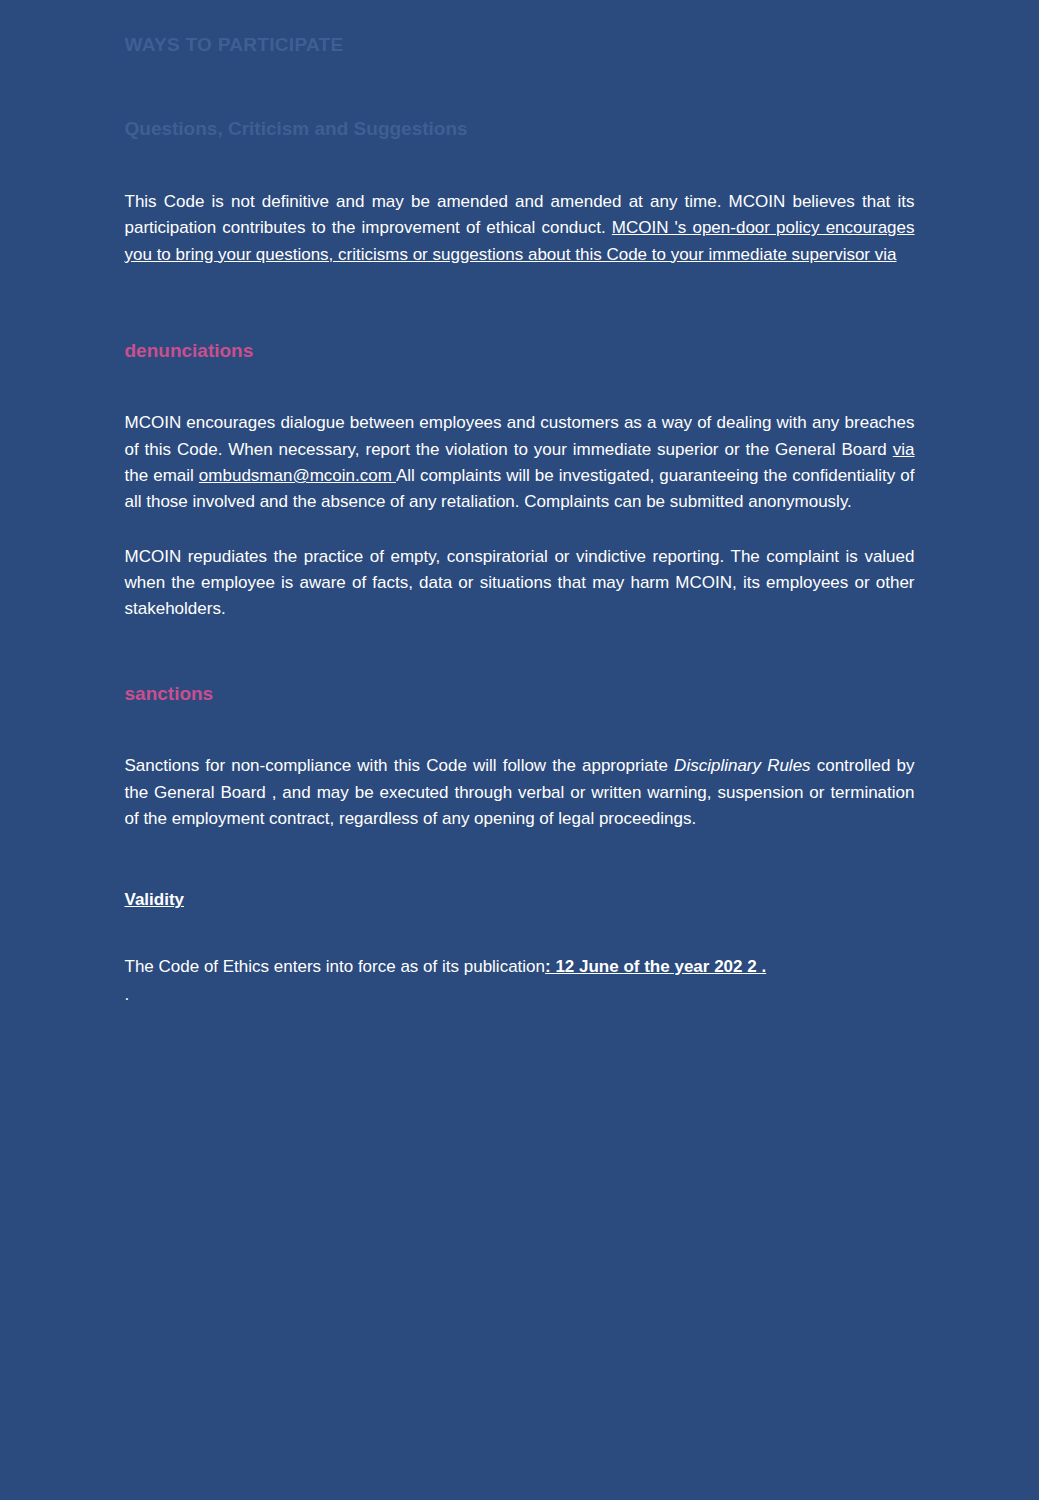WAYS TO PARTICIPATE
Questions, Criticism and Suggestions
This Code is not definitive and may be amended and amended at any time. MCOIN believes that its participation contributes to the improvement of ethical conduct. MCOIN 's open-door policy encourages you to bring your questions, criticisms or suggestions about this Code to your immediate supervisor via
denunciations
MCOIN encourages dialogue between employees and customers as a way of dealing with any breaches of this Code. When necessary, report the violation to your immediate superior or the General Board via the email ombudsman@mcoin.com All complaints will be investigated, guaranteeing the confidentiality of all those involved and the absence of any retaliation. Complaints can be submitted anonymously.
MCOIN repudiates the practice of empty, conspiratorial or vindictive reporting. The complaint is valued when the employee is aware of facts, data or situations that may harm MCOIN, its employees or other stakeholders.
sanctions
Sanctions for non-compliance with this Code will follow the appropriate Disciplinary Rules controlled by the General Board , and may be executed through verbal or written warning, suspension or termination of the employment contract, regardless of any opening of legal proceedings.
Validity
The Code of Ethics enters into force as of its publication: 12 June of the year 202 2 ..